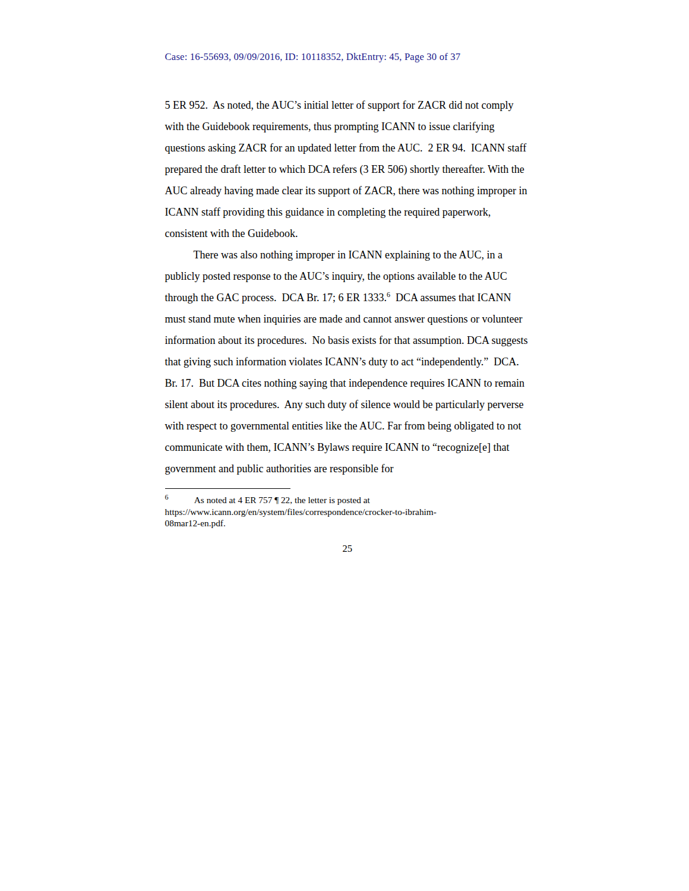Case: 16-55693, 09/09/2016, ID: 10118352, DktEntry: 45, Page 30 of 37
5 ER 952. As noted, the AUC’s initial letter of support for ZACR did not comply with the Guidebook requirements, thus prompting ICANN to issue clarifying questions asking ZACR for an updated letter from the AUC. 2 ER 94. ICANN staff prepared the draft letter to which DCA refers (3 ER 506) shortly thereafter. With the AUC already having made clear its support of ZACR, there was nothing improper in ICANN staff providing this guidance in completing the required paperwork, consistent with the Guidebook.
There was also nothing improper in ICANN explaining to the AUC, in a publicly posted response to the AUC’s inquiry, the options available to the AUC through the GAC process. DCA Br. 17; 6 ER 1333.6 DCA assumes that ICANN must stand mute when inquiries are made and cannot answer questions or volunteer information about its procedures. No basis exists for that assumption. DCA suggests that giving such information violates ICANN’s duty to act “independently.” DCA. Br. 17. But DCA cites nothing saying that independence requires ICANN to remain silent about its procedures. Any such duty of silence would be particularly perverse with respect to governmental entities like the AUC. Far from being obligated to not communicate with them, ICANN’s Bylaws require ICANN to “recognize[e] that government and public authorities are responsible for
6 As noted at 4 ER 757 ¶ 22, the letter is posted at
https://www.icann.org/en/system/files/correspondence/crocker-to-ibrahim-
08mar12-en.pdf.
25